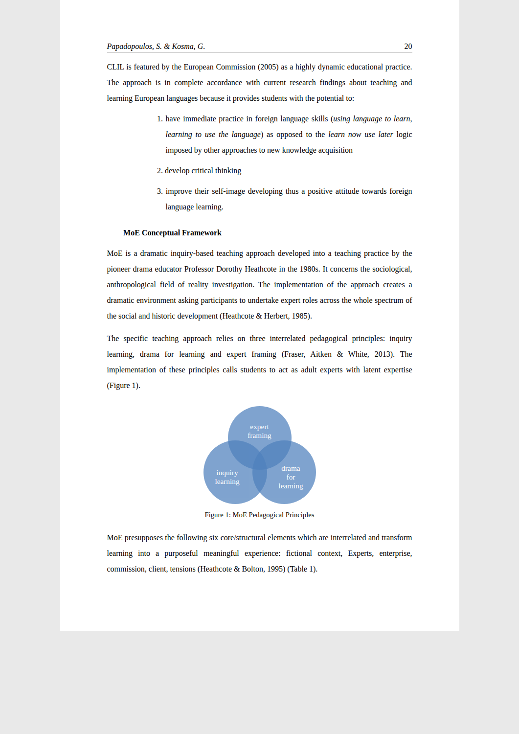Papadopoulos, S. & Kosma, G. 20
CLIL is featured by the European Commission (2005) as a highly dynamic educational practice. The approach is in complete accordance with current research findings about teaching and learning European languages because it provides students with the potential to:
have immediate practice in foreign language skills (using language to learn, learning to use the language) as opposed to the learn now use later logic imposed by other approaches to new knowledge acquisition
develop critical thinking
improve their self-image developing thus a positive attitude towards foreign language learning.
MoE Conceptual Framework
MoE is a dramatic inquiry-based teaching approach developed into a teaching practice by the pioneer drama educator Professor Dorothy Heathcote in the 1980s. It concerns the sociological, anthropological field of reality investigation. The implementation of the approach creates a dramatic environment asking participants to undertake expert roles across the whole spectrum of the social and historic development (Heathcote & Herbert, 1985).
The specific teaching approach relies on three interrelated pedagogical principles: inquiry learning, drama for learning and expert framing (Fraser, Aitken & White, 2013). The implementation of these principles calls students to act as adult experts with latent expertise (Figure 1).
expert
framing
inquiry
learning
drama
for
learning
Figure 1: MoE Pedagogical Principles
MoE presupposes the following six core/structural elements which are interrelated and transform learning into a purposeful meaningful experience: fictional context, Experts, enterprise, commission, client, tensions (Heathcote & Bolton, 1995) (Table 1).